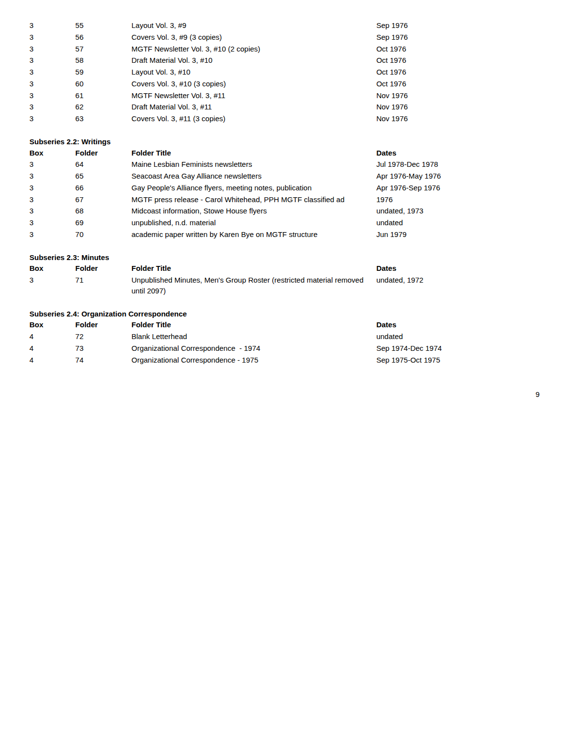| 3 | 55 | Layout Vol. 3, #9 | Sep 1976 |
| 3 | 56 | Covers Vol. 3, #9 (3 copies) | Sep 1976 |
| 3 | 57 | MGTF Newsletter Vol. 3, #10 (2 copies) | Oct 1976 |
| 3 | 58 | Draft Material Vol. 3, #10 | Oct 1976 |
| 3 | 59 | Layout Vol. 3, #10 | Oct 1976 |
| 3 | 60 | Covers Vol. 3, #10 (3 copies) | Oct 1976 |
| 3 | 61 | MGTF Newsletter Vol. 3, #11 | Nov 1976 |
| 3 | 62 | Draft Material Vol. 3, #11 | Nov 1976 |
| 3 | 63 | Covers Vol. 3, #11 (3 copies) | Nov 1976 |
Subseries 2.2: Writings
| Box | Folder | Folder Title | Dates |
| --- | --- | --- | --- |
| 3 | 64 | Maine Lesbian Feminists newsletters | Jul 1978-Dec 1978 |
| 3 | 65 | Seacoast Area Gay Alliance newsletters | Apr 1976-May 1976 |
| 3 | 66 | Gay People's Alliance flyers, meeting notes, publication | Apr 1976-Sep 1976 |
| 3 | 67 | MGTF press release - Carol Whitehead, PPH MGTF classified ad | 1976 |
| 3 | 68 | Midcoast information, Stowe House flyers | undated, 1973 |
| 3 | 69 | unpublished, n.d. material | undated |
| 3 | 70 | academic paper written by Karen Bye on MGTF structure | Jun 1979 |
Subseries 2.3: Minutes
| Box | Folder | Folder Title | Dates |
| --- | --- | --- | --- |
| 3 | 71 | Unpublished Minutes, Men's Group Roster (restricted material removed until 2097) | undated, 1972 |
Subseries 2.4: Organization Correspondence
| Box | Folder | Folder Title | Dates |
| --- | --- | --- | --- |
| 4 | 72 | Blank Letterhead | undated |
| 4 | 73 | Organizational Correspondence - 1974 | Sep 1974-Dec 1974 |
| 4 | 74 | Organizational Correspondence - 1975 | Sep 1975-Oct 1975 |
9